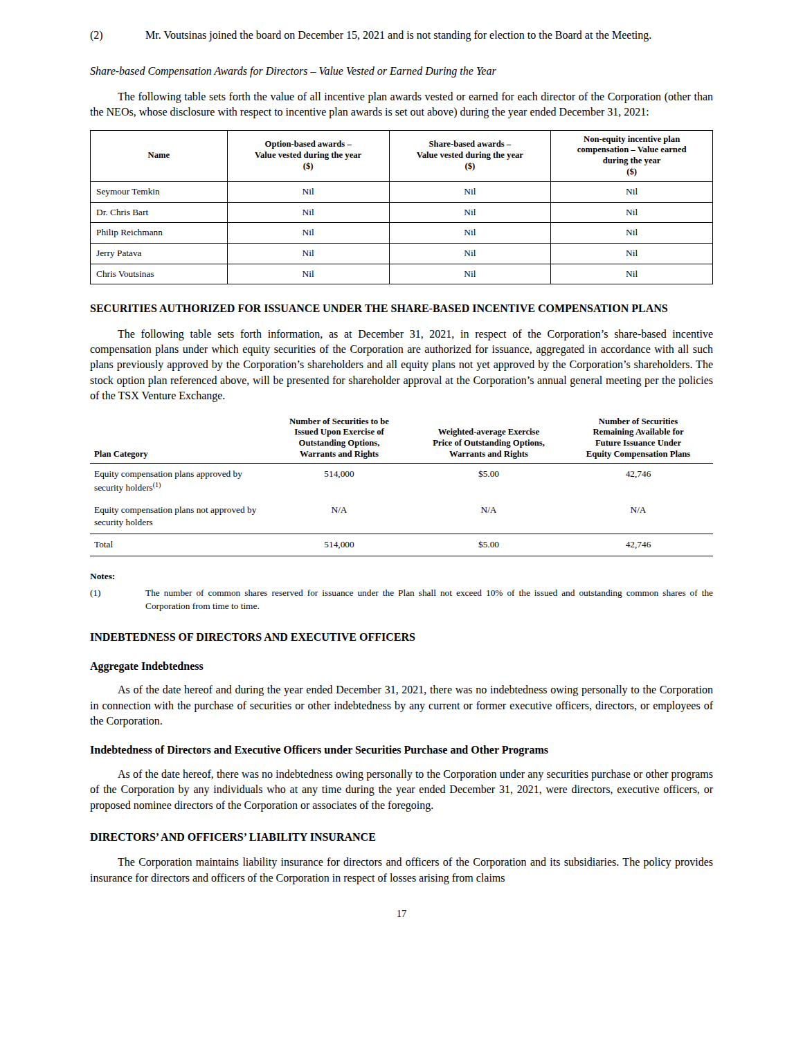(2) Mr. Voutsinas joined the board on December 15, 2021 and is not standing for election to the Board at the Meeting.
Share-based Compensation Awards for Directors – Value Vested or Earned During the Year
The following table sets forth the value of all incentive plan awards vested or earned for each director of the Corporation (other than the NEOs, whose disclosure with respect to incentive plan awards is set out above) during the year ended December 31, 2021:
| Name | Option-based awards – Value vested during the year ($) | Share-based awards – Value vested during the year ($) | Non-equity incentive plan compensation – Value earned during the year ($) |
| --- | --- | --- | --- |
| Seymour Temkin | Nil | Nil | Nil |
| Dr. Chris Bart | Nil | Nil | Nil |
| Philip Reichmann | Nil | Nil | Nil |
| Jerry Patava | Nil | Nil | Nil |
| Chris Voutsinas | Nil | Nil | Nil |
SECURITIES AUTHORIZED FOR ISSUANCE UNDER THE SHARE-BASED INCENTIVE COMPENSATION PLANS
The following table sets forth information, as at December 31, 2021, in respect of the Corporation’s share-based incentive compensation plans under which equity securities of the Corporation are authorized for issuance, aggregated in accordance with all such plans previously approved by the Corporation’s shareholders and all equity plans not yet approved by the Corporation’s shareholders. The stock option plan referenced above, will be presented for shareholder approval at the Corporation’s annual general meeting per the policies of the TSX Venture Exchange.
| Plan Category | Number of Securities to be Issued Upon Exercise of Outstanding Options, Warrants and Rights | Weighted-average Exercise Price of Outstanding Options, Warrants and Rights | Number of Securities Remaining Available for Future Issuance Under Equity Compensation Plans |
| --- | --- | --- | --- |
| Equity compensation plans approved by security holders (1) | 514,000 | $5.00 | 42,746 |
| Equity compensation plans not approved by security holders | N/A | N/A | N/A |
| Total | 514,000 | $5.00 | 42,746 |
Notes:
(1) The number of common shares reserved for issuance under the Plan shall not exceed 10% of the issued and outstanding common shares of the Corporation from time to time.
INDEBTEDNESS OF DIRECTORS AND EXECUTIVE OFFICERS
Aggregate Indebtedness
As of the date hereof and during the year ended December 31, 2021, there was no indebtedness owing personally to the Corporation in connection with the purchase of securities or other indebtedness by any current or former executive officers, directors, or employees of the Corporation.
Indebtedness of Directors and Executive Officers under Securities Purchase and Other Programs
As of the date hereof, there was no indebtedness owing personally to the Corporation under any securities purchase or other programs of the Corporation by any individuals who at any time during the year ended December 31, 2021, were directors, executive officers, or proposed nominee directors of the Corporation or associates of the foregoing.
DIRECTORS’ AND OFFICERS’ LIABILITY INSURANCE
The Corporation maintains liability insurance for directors and officers of the Corporation and its subsidiaries. The policy provides insurance for directors and officers of the Corporation in respect of losses arising from claims
17